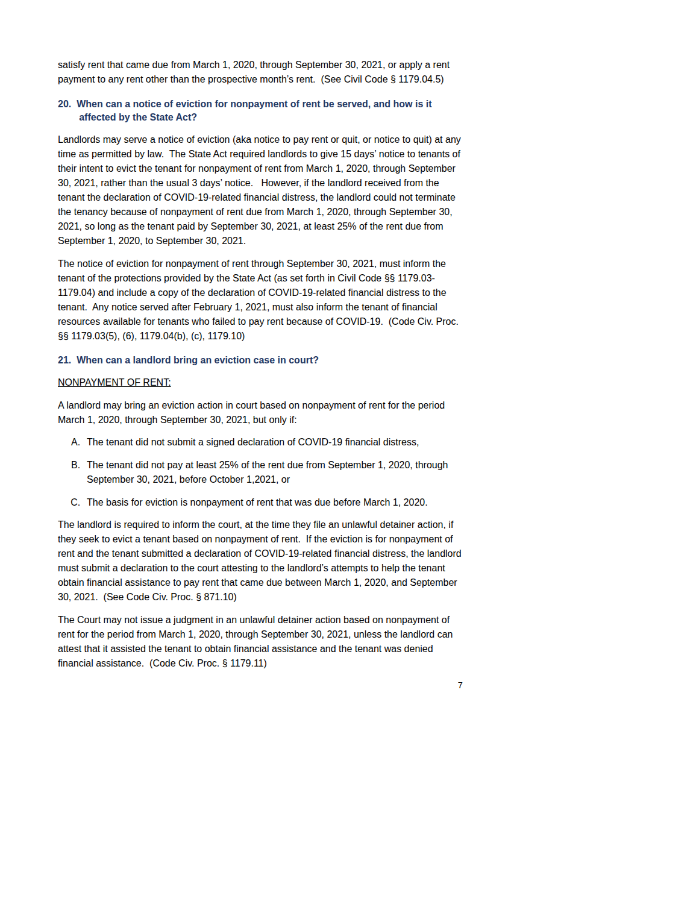satisfy rent that came due from March 1, 2020, through September 30, 2021, or apply a rent payment to any rent other than the prospective month’s rent. (See Civil Code § 1179.04.5)
20. When can a notice of eviction for nonpayment of rent be served, and how is it affected by the State Act?
Landlords may serve a notice of eviction (aka notice to pay rent or quit, or notice to quit) at any time as permitted by law. The State Act required landlords to give 15 days’ notice to tenants of their intent to evict the tenant for nonpayment of rent from March 1, 2020, through September 30, 2021, rather than the usual 3 days’ notice. However, if the landlord received from the tenant the declaration of COVID-19-related financial distress, the landlord could not terminate the tenancy because of nonpayment of rent due from March 1, 2020, through September 30, 2021, so long as the tenant paid by September 30, 2021, at least 25% of the rent due from September 1, 2020, to September 30, 2021.
The notice of eviction for nonpayment of rent through September 30, 2021, must inform the tenant of the protections provided by the State Act (as set forth in Civil Code §§ 1179.03-1179.04) and include a copy of the declaration of COVID-19-related financial distress to the tenant. Any notice served after February 1, 2021, must also inform the tenant of financial resources available for tenants who failed to pay rent because of COVID-19. (Code Civ. Proc. §§ 1179.03(5), (6), 1179.04(b), (c), 1179.10)
21. When can a landlord bring an eviction case in court?
NONPAYMENT OF RENT:
A landlord may bring an eviction action in court based on nonpayment of rent for the period March 1, 2020, through September 30, 2021, but only if:
The tenant did not submit a signed declaration of COVID-19 financial distress,
The tenant did not pay at least 25% of the rent due from September 1, 2020, through September 30, 2021, before October 1,2021, or
The basis for eviction is nonpayment of rent that was due before March 1, 2020.
The landlord is required to inform the court, at the time they file an unlawful detainer action, if they seek to evict a tenant based on nonpayment of rent. If the eviction is for nonpayment of rent and the tenant submitted a declaration of COVID-19-related financial distress, the landlord must submit a declaration to the court attesting to the landlord’s attempts to help the tenant obtain financial assistance to pay rent that came due between March 1, 2020, and September 30, 2021. (See Code Civ. Proc. § 871.10)
The Court may not issue a judgment in an unlawful detainer action based on nonpayment of rent for the period from March 1, 2020, through September 30, 2021, unless the landlord can attest that it assisted the tenant to obtain financial assistance and the tenant was denied financial assistance. (Code Civ. Proc. § 1179.11)
7